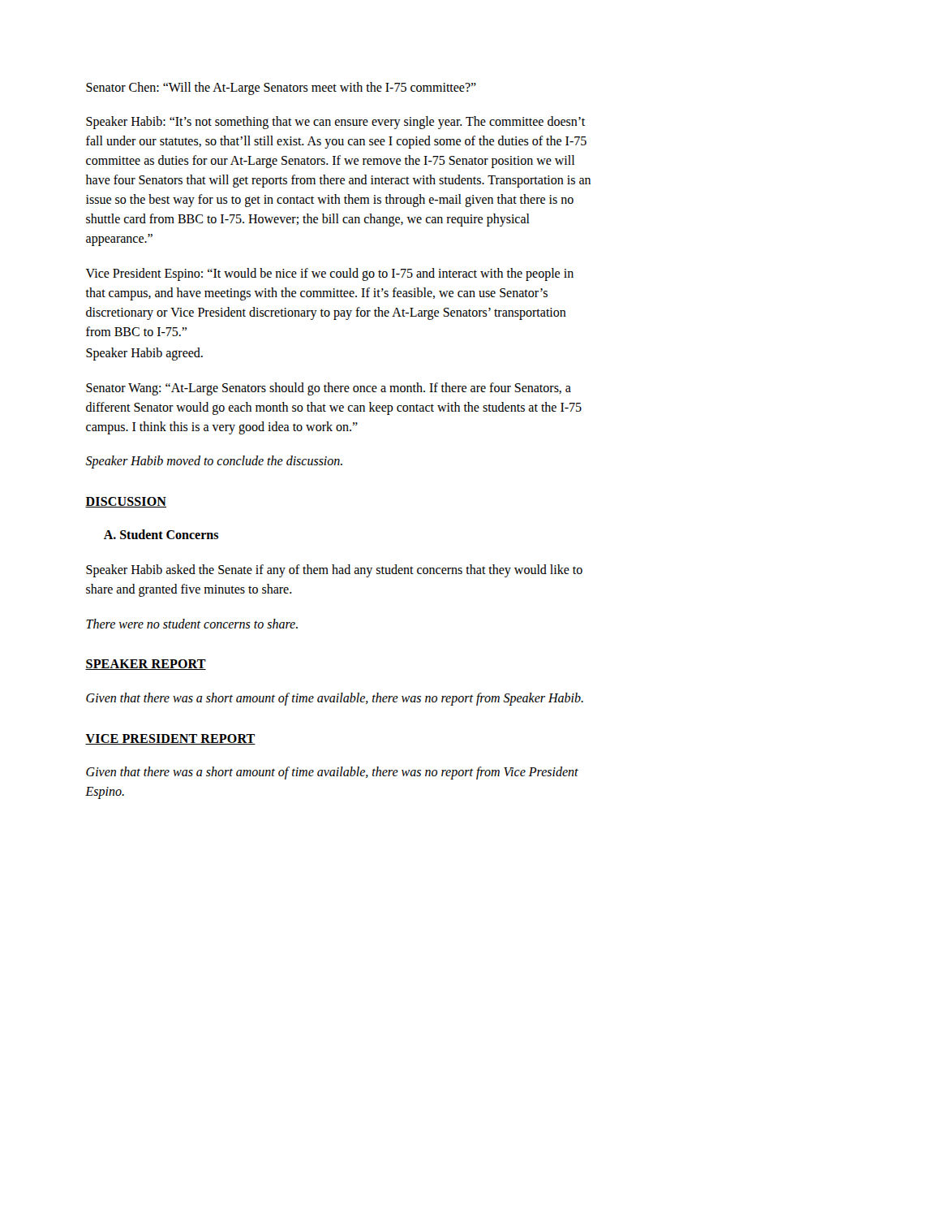Senator Chen: “Will the At-Large Senators meet with the I-75 committee?”
Speaker Habib: “It’s not something that we can ensure every single year. The committee doesn’t fall under our statutes, so that’ll still exist. As you can see I copied some of the duties of the I-75 committee as duties for our At-Large Senators. If we remove the I-75 Senator position we will have four Senators that will get reports from there and interact with students. Transportation is an issue so the best way for us to get in contact with them is through e-mail given that there is no shuttle card from BBC to I-75. However; the bill can change, we can require physical appearance.”
Vice President Espino: “It would be nice if we could go to I-75 and interact with the people in that campus, and have meetings with the committee. If it’s feasible, we can use Senator’s discretionary or Vice President discretionary to pay for the At-Large Senators’ transportation from BBC to I-75.”
Speaker Habib agreed.
Senator Wang: “At-Large Senators should go there once a month. If there are four Senators, a different Senator would go each month so that we can keep contact with the students at the I-75 campus. I think this is a very good idea to work on.”
Speaker Habib moved to conclude the discussion.
DISCUSSION
Student Concerns
Speaker Habib asked the Senate if any of them had any student concerns that they would like to share and granted five minutes to share.
There were no student concerns to share.
SPEAKER REPORT
Given that there was a short amount of time available, there was no report from Speaker Habib.
VICE PRESIDENT REPORT
Given that there was a short amount of time available, there was no report from Vice President Espino.